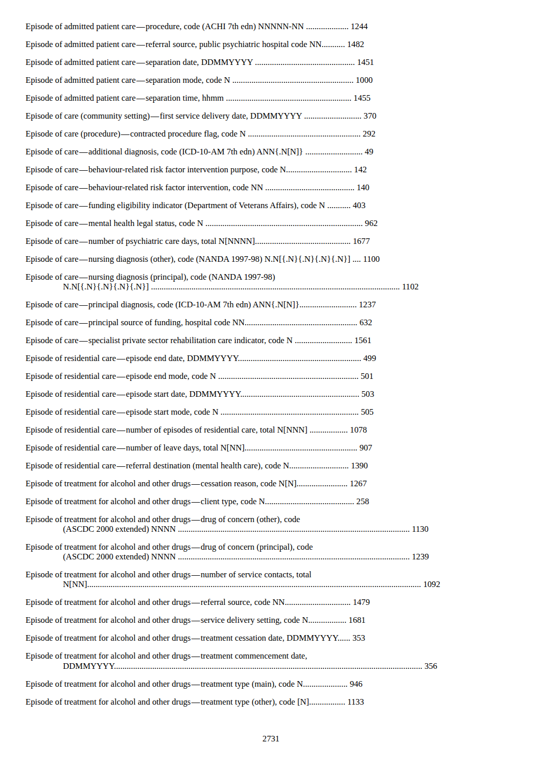Episode of admitted patient care — procedure, code (ACHI 7th edn) NNNNN-NN .................... 1244
Episode of admitted patient care — referral source, public psychiatric hospital code NN........... 1482
Episode of admitted patient care — separation date, DDMMYYYY ............................................... 1451
Episode of admitted patient care — separation mode, code N ......................................................... 1000
Episode of admitted patient care — separation time, hhmm ........................................................... 1455
Episode of care (community setting) — first service delivery date, DDMMYYYY ........................... 370
Episode of care (procedure) — contracted procedure flag, code N ..................................................... 292
Episode of care — additional diagnosis, code (ICD-10-AM 7th edn) ANN{.N[N]} ........................... 49
Episode of care — behaviour-related risk factor intervention purpose, code N............................... 142
Episode of care — behaviour-related risk factor intervention, code NN .......................................... 140
Episode of care — funding eligibility indicator (Department of Veterans Affairs), code N ........... 403
Episode of care — mental health legal status, code N .......................................................................... 962
Episode of care — number of psychiatric care days, total N[NNNN]............................................. 1677
Episode of care — nursing diagnosis (other), code (NANDA 1997-98) N.N[{.N}{.N}{.N}{.N}] .... 1100
Episode of care — nursing diagnosis (principal), code (NANDA 1997-98) N.N[{.N}{.N}{.N}{.N}] ..................................................................................................................... 1102
Episode of care — principal diagnosis, code (ICD-10-AM 7th edn) ANN{.N[N]}........................... 1237
Episode of care — principal source of funding, hospital code NN..................................................... 632
Episode of care — specialist private sector rehabilitation care indicator, code N ........................... 1561
Episode of residential care — episode end date, DDMMYYYY.......................................................... 499
Episode of residential care — episode end mode, code N .................................................................. 501
Episode of residential care — episode start date, DDMMYYYY........................................................ 503
Episode of residential care — episode start mode, code N ................................................................. 505
Episode of residential care — number of episodes of residential care, total N[NNN] .................. 1078
Episode of residential care — number of leave days, total N[NN]..................................................... 907
Episode of residential care — referral destination (mental health care), code N............................ 1390
Episode of treatment for alcohol and other drugs — cessation reason, code N[N]........................ 1267
Episode of treatment for alcohol and other drugs — client type, code N.......................................... 258
Episode of treatment for alcohol and other drugs — drug of concern (other), code (ASCDC 2000 extended) NNNN ............................................................................................................. 1130
Episode of treatment for alcohol and other drugs — drug of concern (principal), code (ASCDC 2000 extended) NNNN ............................................................................................................. 1239
Episode of treatment for alcohol and other drugs — number of service contacts, total N[NN]............................................................................................................................................................. 1092
Episode of treatment for alcohol and other drugs — referral source, code NN............................... 1479
Episode of treatment for alcohol and other drugs — service delivery setting, code N.................. 1681
Episode of treatment for alcohol and other drugs — treatment cessation date, DDMMYYYY...... 353
Episode of treatment for alcohol and other drugs — treatment commencement date, DDMMYYYY................................................................................................................................................. 356
Episode of treatment for alcohol and other drugs — treatment type (main), code N..................... 946
Episode of treatment for alcohol and other drugs — treatment type (other), code [N]................. 1133
2731